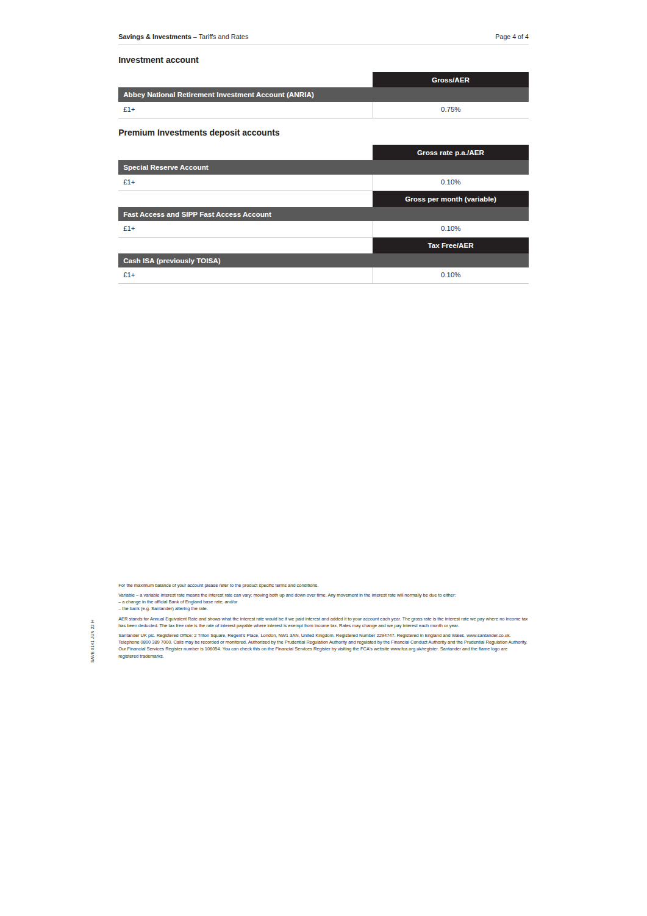Savings & Investments – Tariffs and Rates
Page 4 of 4
Investment account
| | Gross/AER |
| --- | --- |
| Abbey National Retirement Investment Account (ANRIA) |
| £1+ | 0.75% |
Premium Investments deposit accounts
| | Gross rate p.a./AER |
| --- | --- |
| Special Reserve Account |
| £1+ | 0.10% |
| | Gross per month (variable) |
| Fast Access and SIPP Fast Access Account |
| £1+ | 0.10% |
| | Tax Free/AER |
| Cash ISA (previously TOISA) |
| £1+ | 0.10% |
For the maximum balance of your account please refer to the product specific terms and conditions.
Variable – a variable interest rate means the interest rate can vary; moving both up and down over time. Any movement in the interest rate will normally be due to either:
– a change in the official Bank of England base rate; and/or
– the bank (e.g. Santander) altering the rate.
AER stands for Annual Equivalent Rate and shows what the interest rate would be if we paid interest and added it to your account each year. The gross rate is the interest rate we pay where no income tax has been deducted. The tax free rate is the rate of interest payable where interest is exempt from income tax. Rates may change and we pay interest each month or year.
Santander UK plc. Registered Office: 2 Triton Square, Regent's Place, London, NW1 3AN, United Kingdom. Registered Number 2294747. Registered in England and Wales. www.santander.co.uk. Telephone 0800 389 7000. Calls may be recorded or monitored. Authorised by the Prudential Regulation Authority and regulated by the Financial Conduct Authority and the Prudential Regulation Authority. Our Financial Services Register number is 106054. You can check this on the Financial Services Register by visiting the FCA's website www.fca.org.uk/register. Santander and the flame logo are registered trademarks.
SAVE 0141 JUN 22 H